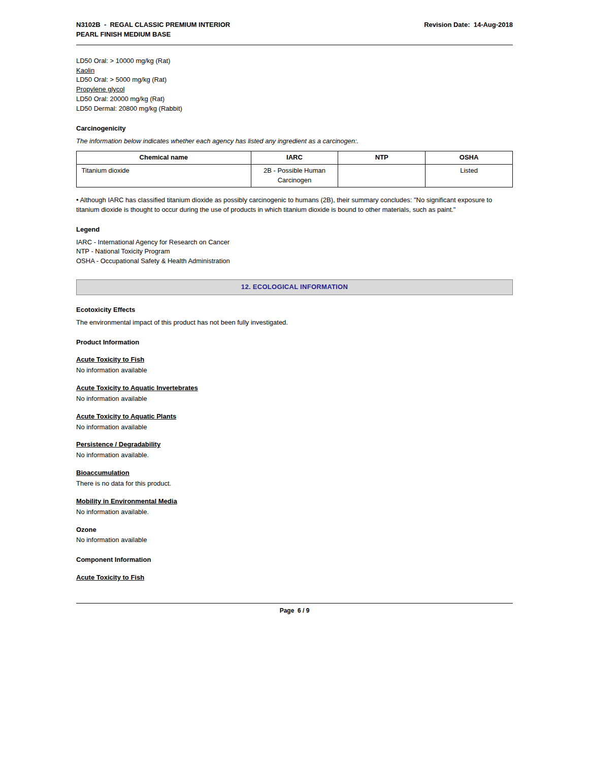N3102B - REGAL CLASSIC PREMIUM INTERIOR
PEARL FINISH MEDIUM BASE
Revision Date: 14-Aug-2018
LD50 Oral: > 10000 mg/kg (Rat)
Kaolin
LD50 Oral: > 5000 mg/kg (Rat)
Propylene glycol
LD50 Oral: 20000 mg/kg (Rat)
LD50 Dermal: 20800 mg/kg (Rabbit)
Carcinogenicity
The information below indicates whether each agency has listed any ingredient as a carcinogen:.
| Chemical name | IARC | NTP | OSHA |
| --- | --- | --- | --- |
| Titanium dioxide | 2B - Possible Human Carcinogen | | Listed |
• Although IARC has classified titanium dioxide as possibly carcinogenic to humans (2B), their summary concludes: "No significant exposure to titanium dioxide is thought to occur during the use of products in which titanium dioxide is bound to other materials, such as paint."
Legend
IARC - International Agency for Research on Cancer
NTP - National Toxicity Program
OSHA - Occupational Safety & Health Administration
12. ECOLOGICAL INFORMATION
Ecotoxicity Effects
The environmental impact of this product has not been fully investigated.
Product Information
Acute Toxicity to Fish
No information available
Acute Toxicity to Aquatic Invertebrates
No information available
Acute Toxicity to Aquatic Plants
No information available
Persistence / Degradability
No information available.
Bioaccumulation
There is no data for this product.
Mobility in Environmental Media
No information available.
Ozone
No information available
Component Information
Acute Toxicity to Fish
Page 6 / 9